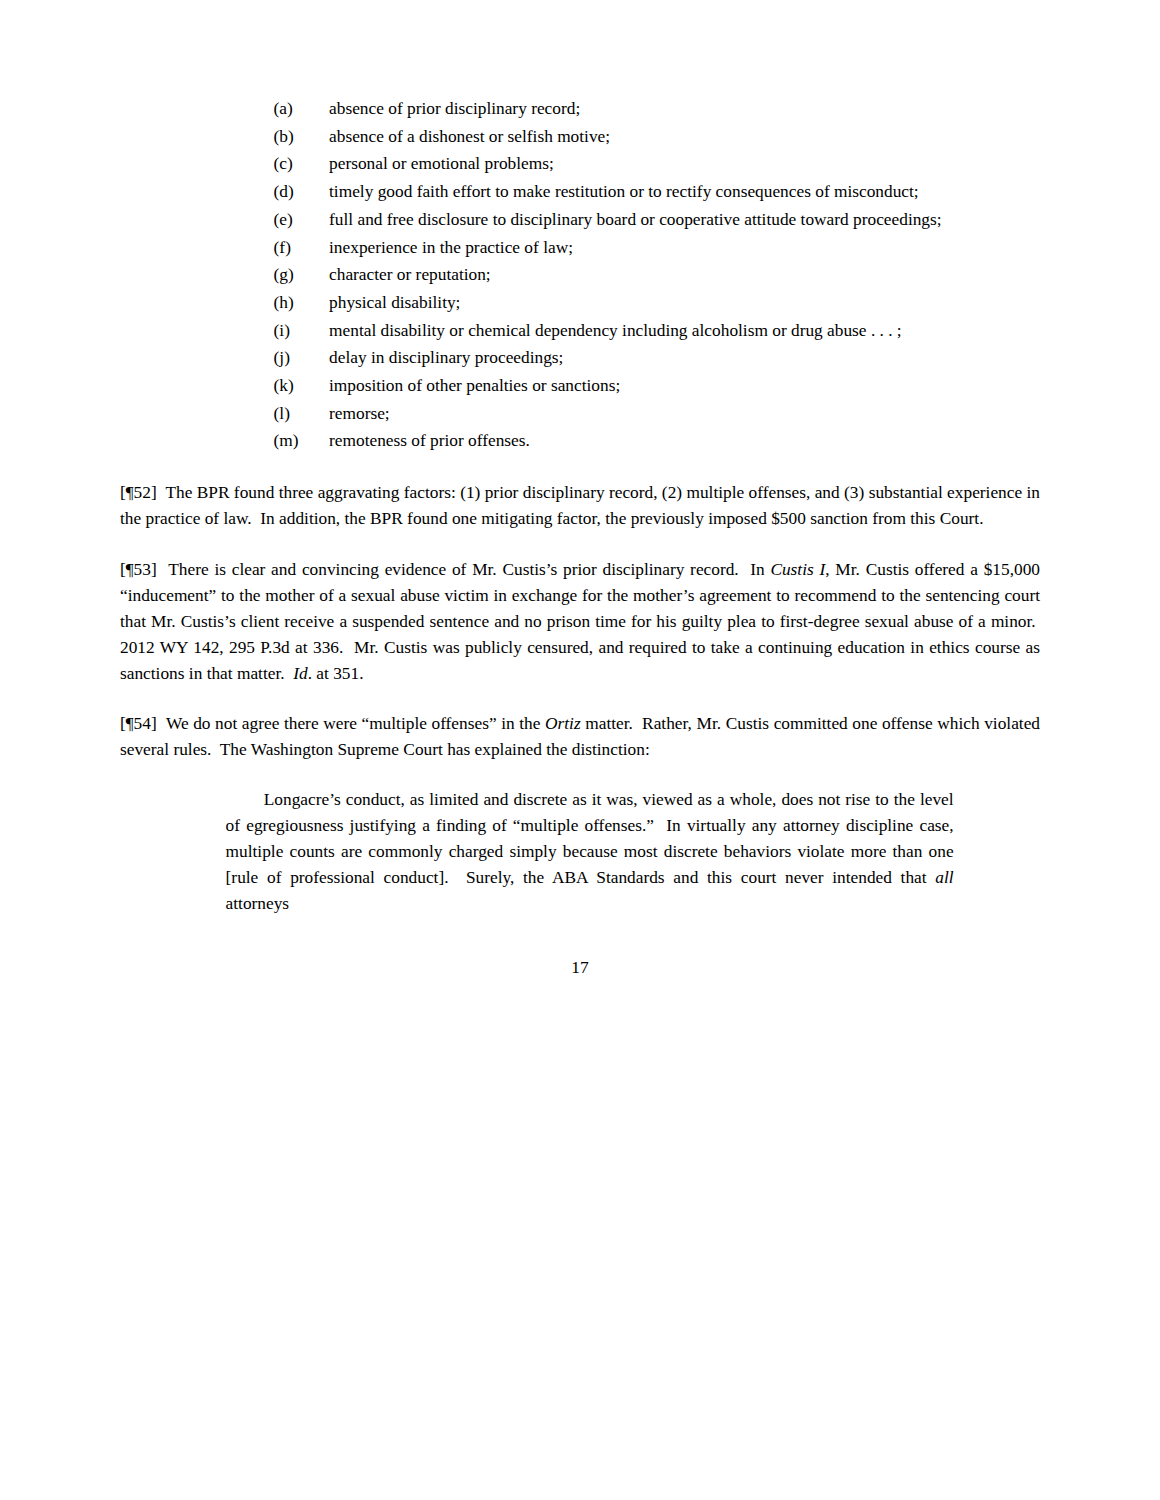(a) absence of prior disciplinary record;
(b) absence of a dishonest or selfish motive;
(c) personal or emotional problems;
(d) timely good faith effort to make restitution or to rectify consequences of misconduct;
(e) full and free disclosure to disciplinary board or cooperative attitude toward proceedings;
(f) inexperience in the practice of law;
(g) character or reputation;
(h) physical disability;
(i) mental disability or chemical dependency including alcoholism or drug abuse . . . ;
(j) delay in disciplinary proceedings;
(k) imposition of other penalties or sanctions;
(l) remorse;
(m) remoteness of prior offenses.
[¶52] The BPR found three aggravating factors: (1) prior disciplinary record, (2) multiple offenses, and (3) substantial experience in the practice of law. In addition, the BPR found one mitigating factor, the previously imposed $500 sanction from this Court.
[¶53] There is clear and convincing evidence of Mr. Custis’s prior disciplinary record. In Custis I, Mr. Custis offered a $15,000 “inducement” to the mother of a sexual abuse victim in exchange for the mother’s agreement to recommend to the sentencing court that Mr. Custis’s client receive a suspended sentence and no prison time for his guilty plea to first-degree sexual abuse of a minor. 2012 WY 142, 295 P.3d at 336. Mr. Custis was publicly censured, and required to take a continuing education in ethics course as sanctions in that matter. Id. at 351.
[¶54] We do not agree there were “multiple offenses” in the Ortiz matter. Rather, Mr. Custis committed one offense which violated several rules. The Washington Supreme Court has explained the distinction:
Longacre’s conduct, as limited and discrete as it was, viewed as a whole, does not rise to the level of egregiousness justifying a finding of “multiple offenses.” In virtually any attorney discipline case, multiple counts are commonly charged simply because most discrete behaviors violate more than one [rule of professional conduct]. Surely, the ABA Standards and this court never intended that all attorneys
17